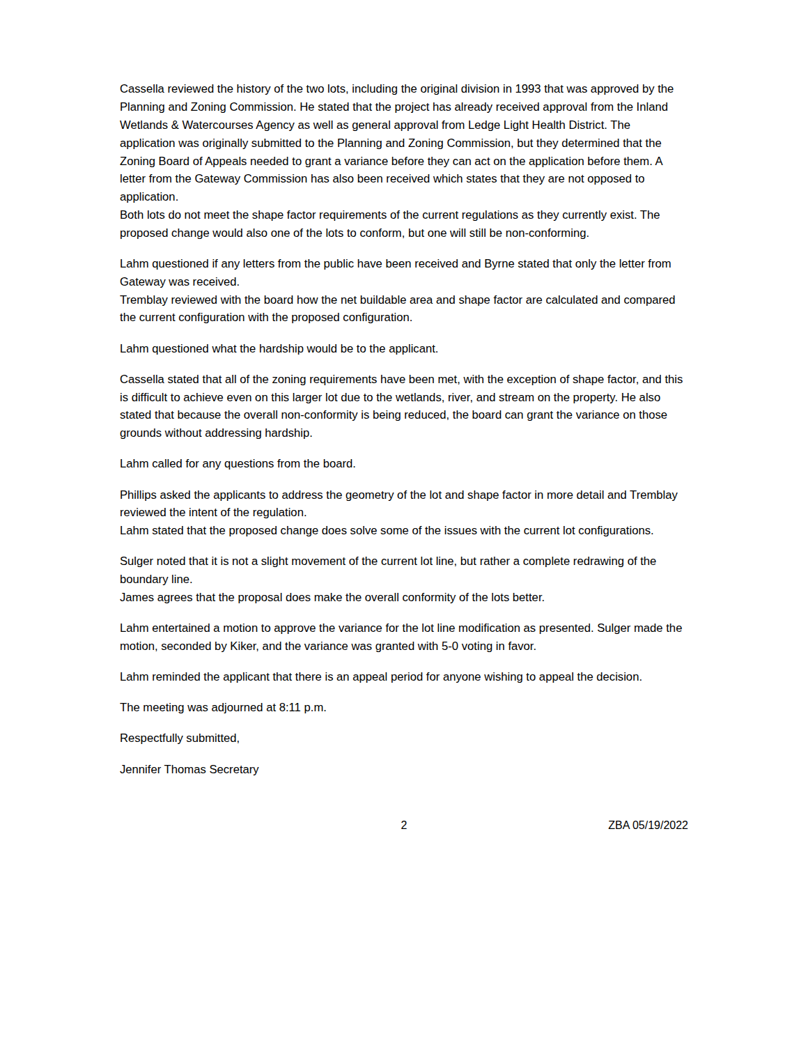Cassella reviewed the history of the two lots, including the original division in 1993 that was approved by the Planning and Zoning Commission. He stated that the project has already received approval from the Inland Wetlands & Watercourses Agency as well as general approval from Ledge Light Health District. The application was originally submitted to the Planning and Zoning Commission, but they determined that the Zoning Board of Appeals needed to grant a variance before they can act on the application before them. A letter from the Gateway Commission has also been received which states that they are not opposed to application.
Both lots do not meet the shape factor requirements of the current regulations as they currently exist. The proposed change would also one of the lots to conform, but one will still be non-conforming.
Lahm questioned if any letters from the public have been received and Byrne stated that only the letter from Gateway was received.
Tremblay reviewed with the board how the net buildable area and shape factor are calculated and compared the current configuration with the proposed configuration.
Lahm questioned what the hardship would be to the applicant.
Cassella stated that all of the zoning requirements have been met, with the exception of shape factor, and this is difficult to achieve even on this larger lot due to the wetlands, river, and stream on the property. He also stated that because the overall non-conformity is being reduced, the board can grant the variance on those grounds without addressing hardship.
Lahm called for any questions from the board.
Phillips asked the applicants to address the geometry of the lot and shape factor in more detail and Tremblay reviewed the intent of the regulation.
Lahm stated that the proposed change does solve some of the issues with the current lot configurations.
Sulger noted that it is not a slight movement of the current lot line, but rather a complete redrawing of the boundary line.
James agrees that the proposal does make the overall conformity of the lots better.
Lahm entertained a motion to approve the variance for the lot line modification as presented. Sulger made the motion, seconded by Kiker, and the variance was granted with 5-0 voting in favor.
Lahm reminded the applicant that there is an appeal period for anyone wishing to appeal the decision.
The meeting was adjourned at 8:11 p.m.
Respectfully submitted,
Jennifer Thomas Secretary
2 ZBA 05/19/2022